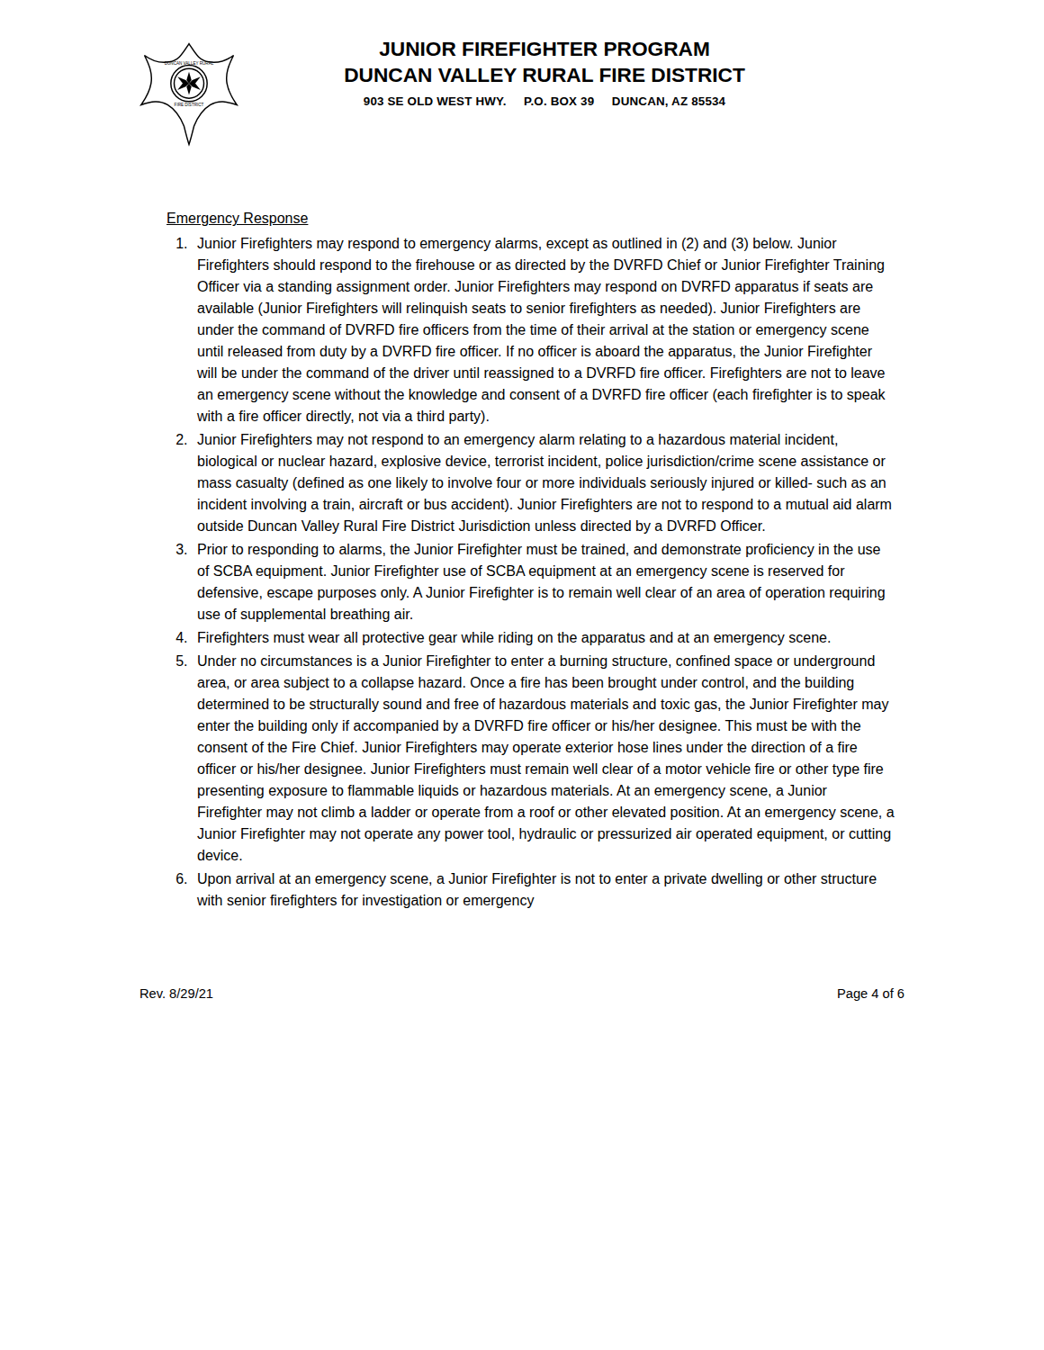DUNCAN VALLEY RURAL FIRE DISTRICT
JUNIOR FIREFIGHTER PROGRAM
DUNCAN VALLEY RURAL FIRE DISTRICT
903 SE OLD WEST HWY. P.O. BOX 39 DUNCAN, AZ 85534
Emergency Response
Junior Firefighters may respond to emergency alarms, except as outlined in (2) and (3) below. Junior Firefighters should respond to the firehouse or as directed by the DVRFD Chief or Junior Firefighter Training Officer via a standing assignment order. Junior Firefighters may respond on DVRFD apparatus if seats are available (Junior Firefighters will relinquish seats to senior firefighters as needed). Junior Firefighters are under the command of DVRFD fire officers from the time of their arrival at the station or emergency scene until released from duty by a DVRFD fire officer. If no officer is aboard the apparatus, the Junior Firefighter will be under the command of the driver until reassigned to a DVRFD fire officer. Firefighters are not to leave an emergency scene without the knowledge and consent of a DVRFD fire officer (each firefighter is to speak with a fire officer directly, not via a third party).
Junior Firefighters may not respond to an emergency alarm relating to a hazardous material incident, biological or nuclear hazard, explosive device, terrorist incident, police jurisdiction/crime scene assistance or mass casualty (defined as one likely to involve four or more individuals seriously injured or killed- such as an incident involving a train, aircraft or bus accident). Junior Firefighters are not to respond to a mutual aid alarm outside Duncan Valley Rural Fire District Jurisdiction unless directed by a DVRFD Officer.
Prior to responding to alarms, the Junior Firefighter must be trained, and demonstrate proficiency in the use of SCBA equipment. Junior Firefighter use of SCBA equipment at an emergency scene is reserved for defensive, escape purposes only. A Junior Firefighter is to remain well clear of an area of operation requiring use of supplemental breathing air.
Firefighters must wear all protective gear while riding on the apparatus and at an emergency scene.
Under no circumstances is a Junior Firefighter to enter a burning structure, confined space or underground area, or area subject to a collapse hazard. Once a fire has been brought under control, and the building determined to be structurally sound and free of hazardous materials and toxic gas, the Junior Firefighter may enter the building only if accompanied by a DVRFD fire officer or his/her designee. This must be with the consent of the Fire Chief. Junior Firefighters may operate exterior hose lines under the direction of a fire officer or his/her designee. Junior Firefighters must remain well clear of a motor vehicle fire or other type fire presenting exposure to flammable liquids or hazardous materials. At an emergency scene, a Junior Firefighter may not climb a ladder or operate from a roof or other elevated position. At an emergency scene, a Junior Firefighter may not operate any power tool, hydraulic or pressurized air operated equipment, or cutting device.
Upon arrival at an emergency scene, a Junior Firefighter is not to enter a private dwelling or other structure with senior firefighters for investigation or emergency
Rev. 8/29/21 Page 4 of 6